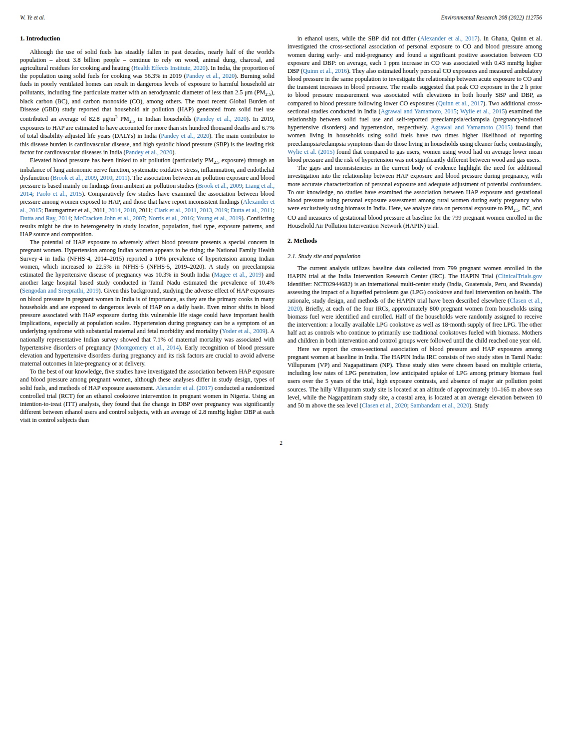W. Ye et al.
Environmental Research 208 (2022) 112756
1. Introduction
Although the use of solid fuels has steadily fallen in past decades, nearly half of the world's population – about 3.8 billion people – continue to rely on wood, animal dung, charcoal, and agricultural residues for cooking and heating (Health Effects Institute, 2020). In India, the proportion of the population using solid fuels for cooking was 56.3% in 2019 (Pandey et al., 2020). Burning solid fuels in poorly ventilated homes can result in dangerous levels of exposure to harmful household air pollutants, including fine particulate matter with an aerodynamic diameter of less than 2.5 μm (PM2.5), black carbon (BC), and carbon monoxide (CO), among others. The most recent Global Burden of Disease (GBD) study reported that household air pollution (HAP) generated from solid fuel use contributed an average of 82.8 μg/m3 PM2.5 in Indian households (Pandey et al., 2020). In 2019, exposures to HAP are estimated to have accounted for more than six hundred thousand deaths and 6.7% of total disability-adjusted life years (DALYs) in India (Pandey et al., 2020). The main contributor to this disease burden is cardiovascular disease, and high systolic blood pressure (SBP) is the leading risk factor for cardiovascular diseases in India (Pandey et al., 2020).
Elevated blood pressure has been linked to air pollution (particularly PM2.5 exposure) through an imbalance of lung autonomic nerve function, systematic oxidative stress, inflammation, and endothelial dysfunction (Brook et al., 2009, 2010, 2011). The association between air pollution exposure and blood pressure is based mainly on findings from ambient air pollution studies (Brook et al., 2009; Liang et al., 2014; Paolo et al., 2015). Comparatively few studies have examined the association between blood pressure among women exposed to HAP, and those that have report inconsistent findings (Alexander et al., 2015; Baumgartner et al., 2011, 2014, 2018, 2011; Clark et al., 2011, 2013, 2019; Dutta et al., 2011; Dutta and Ray, 2014; McCracken John et al., 2007; Norris et al., 2016; Young et al., 2019). Conflicting results might be due to heterogeneity in study location, population, fuel type, exposure patterns, and HAP source and composition.
The potential of HAP exposure to adversely affect blood pressure presents a special concern in pregnant women. Hypertension among Indian women appears to be rising; the National Family Health Survey-4 in India (NFHS-4, 2014–2015) reported a 10% prevalence of hypertension among Indian women, which increased to 22.5% in NFHS-5 (NFHS-5, 2019–2020). A study on preeclampsia estimated the hypertensive disease of pregnancy was 10.3% in South India (Magee et al., 2019) and another large hospital based study conducted in Tamil Nadu estimated the prevalence of 10.4% (Sengodan and Sreeprathi, 2019). Given this background, studying the adverse effect of HAP exposures on blood pressure in pregnant women in India is of importance, as they are the primary cooks in many households and are exposed to dangerous levels of HAP on a daily basis. Even minor shifts in blood pressure associated with HAP exposure during this vulnerable life stage could have important health implications, especially at population scales. Hypertension during pregnancy can be a symptom of an underlying syndrome with substantial maternal and fetal morbidity and mortality (Yoder et al., 2009). A nationally representative Indian survey showed that 7.1% of maternal mortality was associated with hypertensive disorders of pregnancy (Montgomery et al., 2014). Early recognition of blood pressure elevation and hypertensive disorders during pregnancy and its risk factors are crucial to avoid adverse maternal outcomes in late-pregnancy or at delivery.
To the best of our knowledge, five studies have investigated the association between HAP exposure and blood pressure among pregnant women, although these analyses differ in study design, types of solid fuels, and methods of HAP exposure assessment. Alexander et al. (2017) conducted a randomized controlled trial (RCT) for an ethanol cookstove intervention in pregnant women in Nigeria. Using an intention-to-treat (ITT) analysis, they found that the change in DBP over pregnancy was significantly different between ethanol users and control subjects, with an average of 2.8 mmHg higher DBP at each visit in control subjects than
in ethanol users, while the SBP did not differ (Alexander et al., 2017). In Ghana, Quinn et al. investigated the cross-sectional association of personal exposure to CO and blood pressure among women during early- and mid-pregnancy and found a significant positive association between CO exposure and DBP: on average, each 1 ppm increase in CO was associated with 0.43 mmHg higher DBP (Quinn et al., 2016). They also estimated hourly personal CO exposures and measured ambulatory blood pressure in the same population to investigate the relationship between acute exposure to CO and the transient increases in blood pressure. The results suggested that peak CO exposure in the 2 h prior to blood pressure measurement was associated with elevations in both hourly SBP and DBP, as compared to blood pressure following lower CO exposures (Quinn et al., 2017). Two additional cross-sectional studies conducted in India (Agrawal and Yamamoto, 2015; Wylie et al., 2015) examined the relationship between solid fuel use and self-reported preeclampsia/eclampsia (pregnancy-induced hypertensive disorders) and hypertension, respectively. Agrawal and Yamamoto (2015) found that women living in households using solid fuels have two times higher likelihood of reporting preeclampsia/eclampsia symptoms than do those living in households using cleaner fuels; contrastingly, Wylie et al. (2015) found that compared to gas users, women using wood had on average lower mean blood pressure and the risk of hypertension was not significantly different between wood and gas users.
The gaps and inconsistencies in the current body of evidence highlight the need for additional investigation into the relationship between HAP exposure and blood pressure during pregnancy, with more accurate characterization of personal exposure and adequate adjustment of potential confounders. To our knowledge, no studies have examined the association between HAP exposure and gestational blood pressure using personal exposure assessment among rural women during early pregnancy who were exclusively using biomass in India. Here, we analyze data on personal exposure to PM2.5, BC, and CO and measures of gestational blood pressure at baseline for the 799 pregnant women enrolled in the Household Air Pollution Intervention Network (HAPIN) trial.
2. Methods
2.1. Study site and population
The current analysis utilizes baseline data collected from 799 pregnant women enrolled in the HAPIN trial at the India Intervention Research Center (IRC). The HAPIN Trial (ClinicalTrials.gov Identifier: NCT02944682) is an international multi-center study (India, Guatemala, Peru, and Rwanda) assessing the impact of a liquefied petroleum gas (LPG) cookstove and fuel intervention on health. The rationale, study design, and methods of the HAPIN trial have been described elsewhere (Clasen et al., 2020). Briefly, at each of the four IRCs, approximately 800 pregnant women from households using biomass fuel were identified and enrolled. Half of the households were randomly assigned to receive the intervention: a locally available LPG cookstove as well as 18-month supply of free LPG. The other half act as controls who continue to primarily use traditional cookstoves fueled with biomass. Mothers and children in both intervention and control groups were followed until the child reached one year old.
Here we report the cross-sectional association of blood pressure and HAP exposures among pregnant women at baseline in India. The HAPIN India IRC consists of two study sites in Tamil Nadu: Villupuram (VP) and Nagapattinam (NP). These study sites were chosen based on multiple criteria, including low rates of LPG penetration, low anticipated uptake of LPG among primary biomass fuel users over the 5 years of the trial, high exposure contrasts, and absence of major air pollution point sources. The hilly Villupuram study site is located at an altitude of approximately 10–165 m above sea level, while the Nagapattinam study site, a coastal area, is located at an average elevation between 10 and 50 m above the sea level (Clasen et al., 2020; Sambandam et al., 2020). Study
2